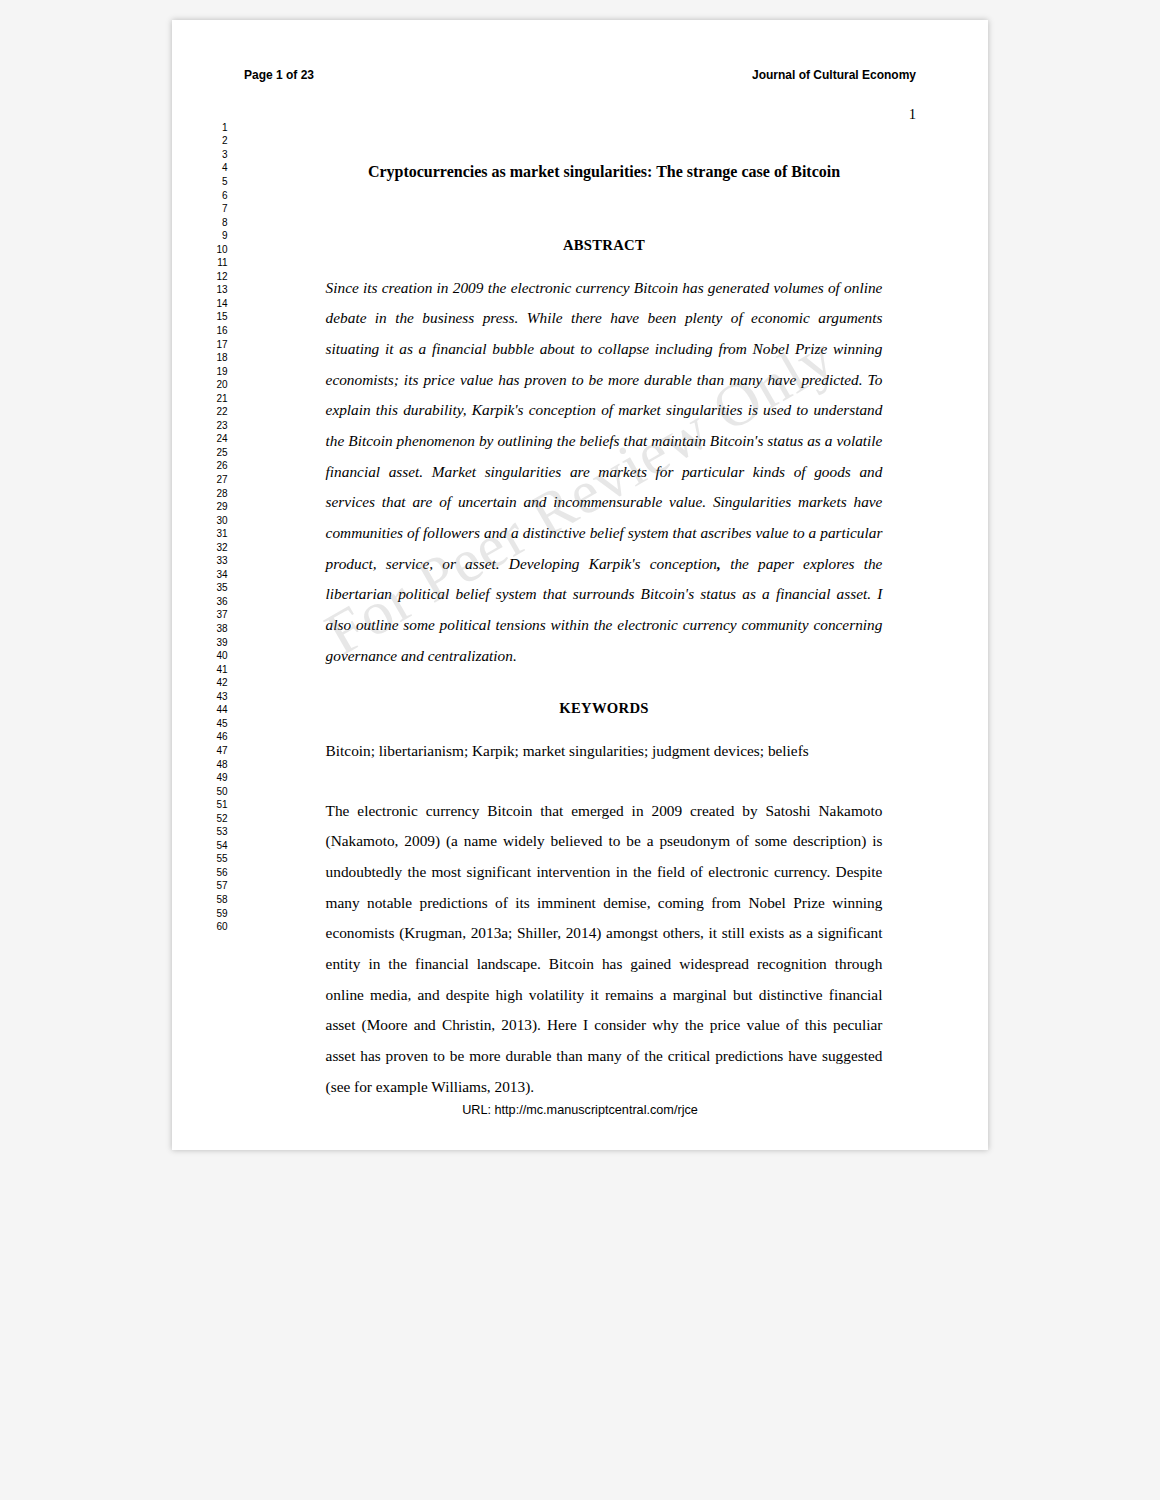Page 1 of 23 Journal of Cultural Economy
1
2
3
4
5
6
7
8
9
10
11
12
13
14
15
16
17
18
19
20
21
22
23
24
25
26
27
28
29
30
31
32
33
34
35
36
37
38
39
40
41
42
43
44
45
46
47
48
49
50
51
52
53
54
55
56
57
58
59
60
1
Cryptocurrencies as market singularities: The strange case of Bitcoin
ABSTRACT
Since its creation in 2009 the electronic currency Bitcoin has generated volumes of online debate in the business press. While there have been plenty of economic arguments situating it as a financial bubble about to collapse including from Nobel Prize winning economists; its price value has proven to be more durable than many have predicted. To explain this durability, Karpik's conception of market singularities is used to understand the Bitcoin phenomenon by outlining the beliefs that maintain Bitcoin's status as a volatile financial asset. Market singularities are markets for particular kinds of goods and services that are of uncertain and incommensurable value. Singularities markets have communities of followers and a distinctive belief system that ascribes value to a particular product, service, or asset. Developing Karpik's conception, the paper explores the libertarian political belief system that surrounds Bitcoin's status as a financial asset. I also outline some political tensions within the electronic currency community concerning governance and centralization.
KEYWORDS
Bitcoin; libertarianism; Karpik; market singularities; judgment devices; beliefs
The electronic currency Bitcoin that emerged in 2009 created by Satoshi Nakamoto (Nakamoto, 2009) (a name widely believed to be a pseudonym of some description) is undoubtedly the most significant intervention in the field of electronic currency. Despite many notable predictions of its imminent demise, coming from Nobel Prize winning economists (Krugman, 2013a; Shiller, 2014) amongst others, it still exists as a significant entity in the financial landscape. Bitcoin has gained widespread recognition through online media, and despite high volatility it remains a marginal but distinctive financial asset (Moore and Christin, 2013). Here I consider why the price value of this peculiar asset has proven to be more durable than many of the critical predictions have suggested (see for example Williams, 2013).
For Peer Review Only
URL: http://mc.manuscriptcentral.com/rjce